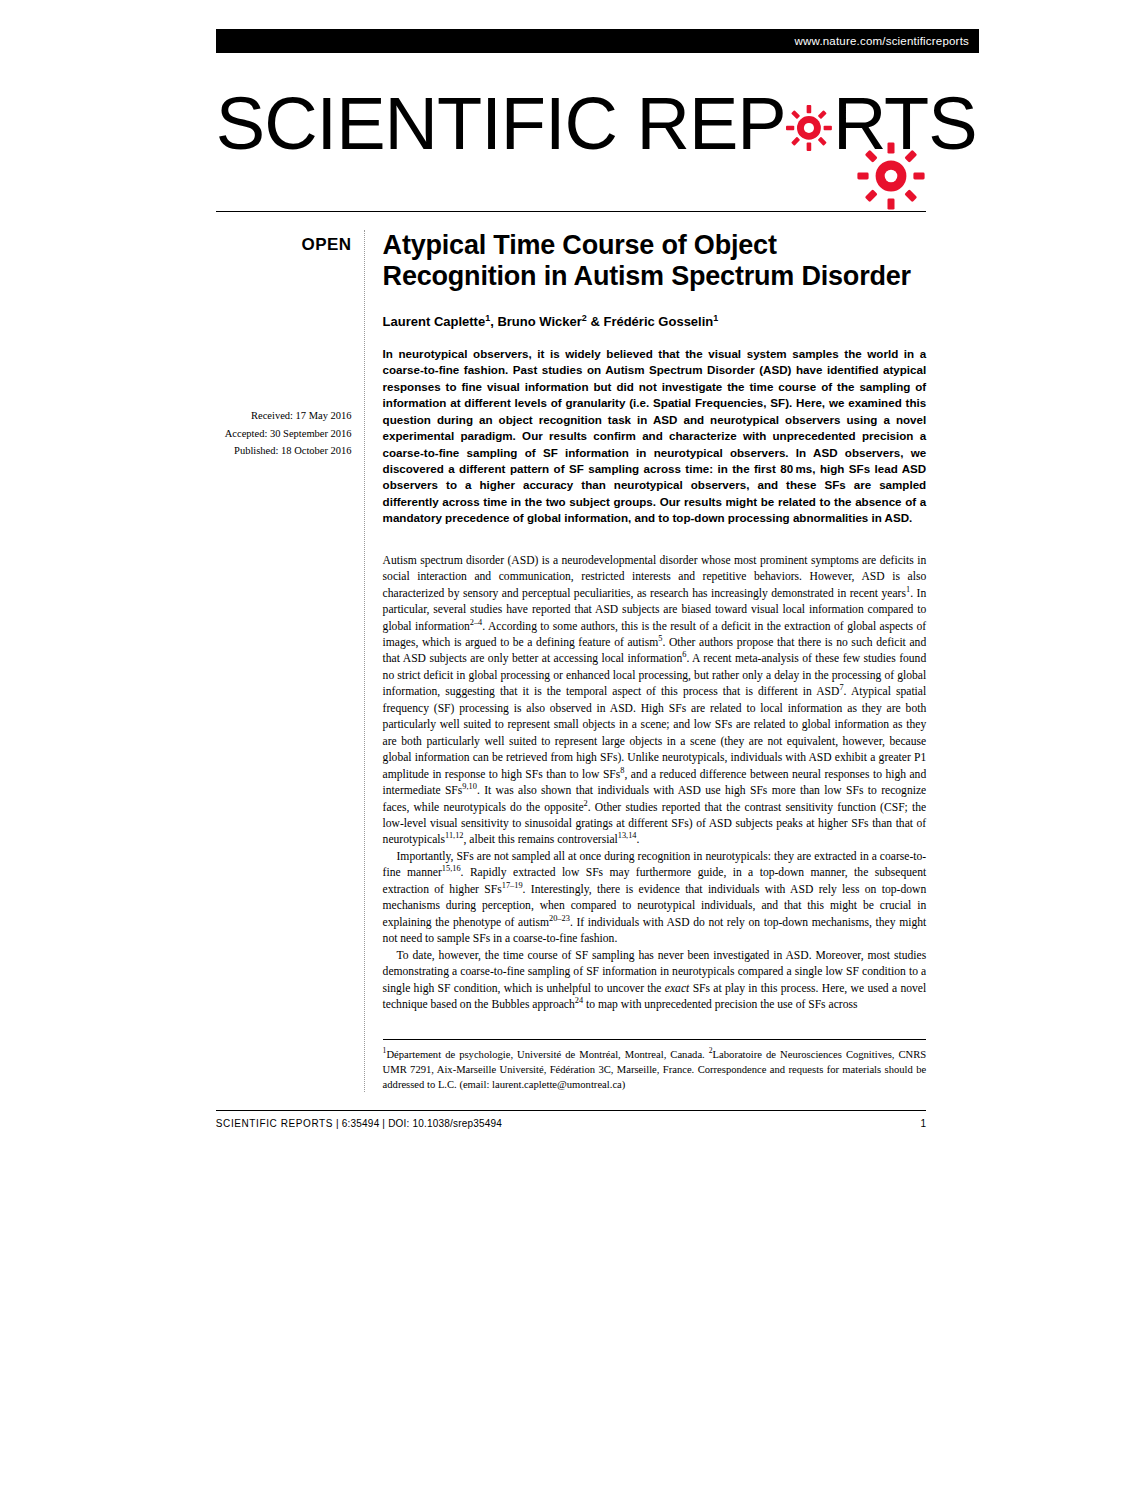www.nature.com/scientificreports
SCIENTIFIC REP RTS
OPEN
Received: 17 May 2016
Accepted: 30 September 2016
Published: 18 October 2016
Atypical Time Course of Object Recognition in Autism Spectrum Disorder
Laurent Caplette1, Bruno Wicker2 & Frédéric Gosselin1
In neurotypical observers, it is widely believed that the visual system samples the world in a coarse-to-fine fashion. Past studies on Autism Spectrum Disorder (ASD) have identified atypical responses to fine visual information but did not investigate the time course of the sampling of information at different levels of granularity (i.e. Spatial Frequencies, SF). Here, we examined this question during an object recognition task in ASD and neurotypical observers using a novel experimental paradigm. Our results confirm and characterize with unprecedented precision a coarse-to-fine sampling of SF information in neurotypical observers. In ASD observers, we discovered a different pattern of SF sampling across time: in the first 80 ms, high SFs lead ASD observers to a higher accuracy than neurotypical observers, and these SFs are sampled differently across time in the two subject groups. Our results might be related to the absence of a mandatory precedence of global information, and to top-down processing abnormalities in ASD.
Autism spectrum disorder (ASD) is a neurodevelopmental disorder whose most prominent symptoms are deficits in social interaction and communication, restricted interests and repetitive behaviors. However, ASD is also characterized by sensory and perceptual peculiarities, as research has increasingly demonstrated in recent years1. In particular, several studies have reported that ASD subjects are biased toward visual local information compared to global information2–4. According to some authors, this is the result of a deficit in the extraction of global aspects of images, which is argued to be a defining feature of autism5. Other authors propose that there is no such deficit and that ASD subjects are only better at accessing local information6. A recent meta-analysis of these few studies found no strict deficit in global processing or enhanced local processing, but rather only a delay in the processing of global information, suggesting that it is the temporal aspect of this process that is different in ASD7. Atypical spatial frequency (SF) processing is also observed in ASD. High SFs are related to local information as they are both particularly well suited to represent small objects in a scene; and low SFs are related to global information as they are both particularly well suited to represent large objects in a scene (they are not equivalent, however, because global information can be retrieved from high SFs). Unlike neurotypicals, individuals with ASD exhibit a greater P1 amplitude in response to high SFs than to low SFs8, and a reduced difference between neural responses to high and intermediate SFs9,10. It was also shown that individuals with ASD use high SFs more than low SFs to recognize faces, while neurotypicals do the opposite2. Other studies reported that the contrast sensitivity function (CSF; the low-level visual sensitivity to sinusoidal gratings at different SFs) of ASD subjects peaks at higher SFs than that of neurotypicals11,12, albeit this remains controversial13,14.
Importantly, SFs are not sampled all at once during recognition in neurotypicals: they are extracted in a coarse-to-fine manner15,16. Rapidly extracted low SFs may furthermore guide, in a top-down manner, the subsequent extraction of higher SFs17–19. Interestingly, there is evidence that individuals with ASD rely less on top-down mechanisms during perception, when compared to neurotypical individuals, and that this might be crucial in explaining the phenotype of autism20–23. If individuals with ASD do not rely on top-down mechanisms, they might not need to sample SFs in a coarse-to-fine fashion.
To date, however, the time course of SF sampling has never been investigated in ASD. Moreover, most studies demonstrating a coarse-to-fine sampling of SF information in neurotypicals compared a single low SF condition to a single high SF condition, which is unhelpful to uncover the exact SFs at play in this process. Here, we used a novel technique based on the Bubbles approach24 to map with unprecedented precision the use of SFs across
1Département de psychologie, Université de Montréal, Montreal, Canada. 2Laboratoire de Neurosciences Cognitives, CNRS UMR 7291, Aix-Marseille Université, Fédération 3C, Marseille, France. Correspondence and requests for materials should be addressed to L.C. (email: laurent.caplette@umontreal.ca)
SCIENTIFIC REPORTS | 6:35494 | DOI: 10.1038/srep35494
1